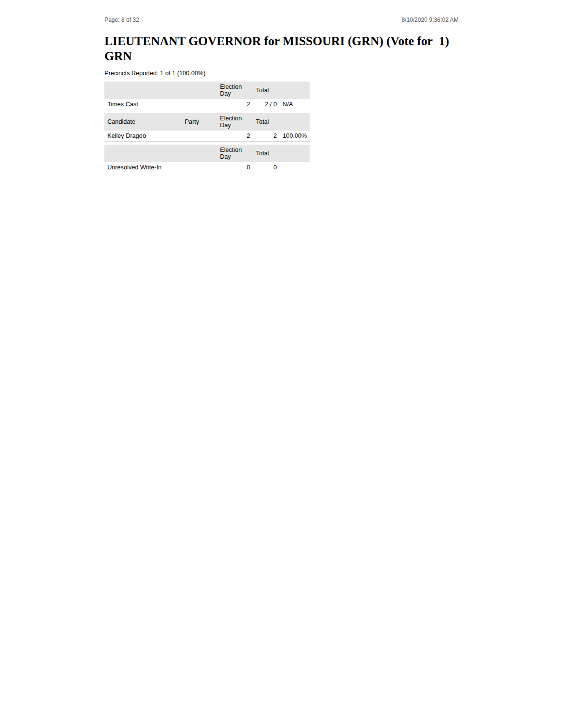Page: 8 of 32 8/10/2020 9:36:02 AM
LIEUTENANT GOVERNOR for MISSOURI (GRN) (Vote for 1)
GRN
Precincts Reported: 1 of 1 (100.00%)
| | | Election Day | Total |
| Times Cast | | 2 | 2 / 0 | N/A |
| Candidate | Party | Election Day | Total |
| Kelley Dragoo | | 2 | 2 | 100.00% |
| | | Election Day | Total |
| Unresolved Write-In | | 0 | 0 | |